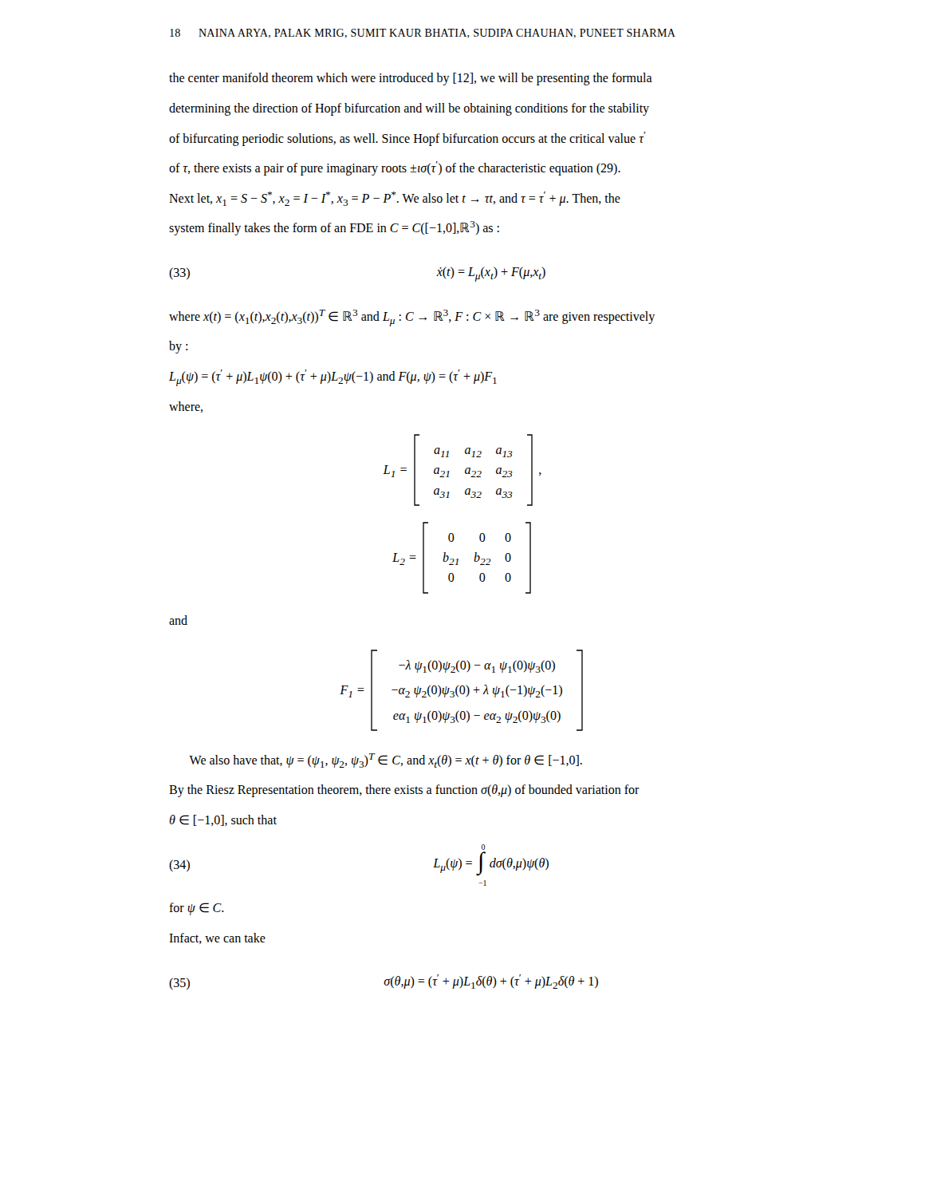18 NAINA ARYA, PALAK MRIG, SUMIT KAUR BHATIA, SUDIPA CHAUHAN, PUNEET SHARMA
the center manifold theorem which were introduced by [12], we will be presenting the formula
determining the direction of Hopf bifurcation and will be obtaining conditions for the stability
of bifurcating periodic solutions, as well. Since Hopf bifurcation occurs at the critical value τ′
of τ, there exists a pair of pure imaginary roots ±ισ(τ′) of the characteristic equation (29).
Next let, x1 = S − S*, x2 = I − I*, x3 = P − P*. We also let t → τt, and τ = τ′ + μ. Then, the
system finally takes the form of an FDE in C = C([−1,0],ℝ3) as :
(33)
ẋ(t) = Lμ(xt) + F(μ,xt)
where x(t) = (x1(t),x2(t),x3(t))T ∈ ℝ3 and Lμ : C → ℝ3, F : C × ℝ → ℝ3 are given respectively
by :
Lμ(ψ) = (τ′ + μ)L1ψ(0) + (τ′ + μ)L2ψ(−1) and F(μ, ψ) = (τ′ + μ)F1
where,
L1 =
| a 11 | a 12 | a 13 |
| a 21 | a 22 | a 23 |
| a 31 | a 32 | a 33 |
,
L2 =
| 0 | 0 | 0 |
| b 21 | b 22 | 0 |
| 0 | 0 | 0 |
and
F1 =
| − λ ψ 1 (0) ψ 2 (0) − α 1 ψ 1 (0) ψ 3 (0) |
| − α 2 ψ 2 (0) ψ 3 (0) + λ ψ 1 (−1) ψ 2 (−1) |
| eα 1 ψ 1 (0) ψ 3 (0) − eα 2 ψ 2 (0) ψ 3 (0) |
We also have that, ψ = (ψ1, ψ2, ψ3)T ∈ C, and xt(θ) = x(t + θ) for θ ∈ [−1,0].
By the Riesz Representation theorem, there exists a function σ(θ,μ) of bounded variation for
θ ∈ [−1,0], such that
(34)
Lμ(ψ) = ∫0−1 dσ(θ,μ)ψ(θ)
for ψ ∈ C.
Infact, we can take
(35)
σ(θ,μ) = (τ′ + μ)L1δ(θ) + (τ′ + μ)L2δ(θ + 1)